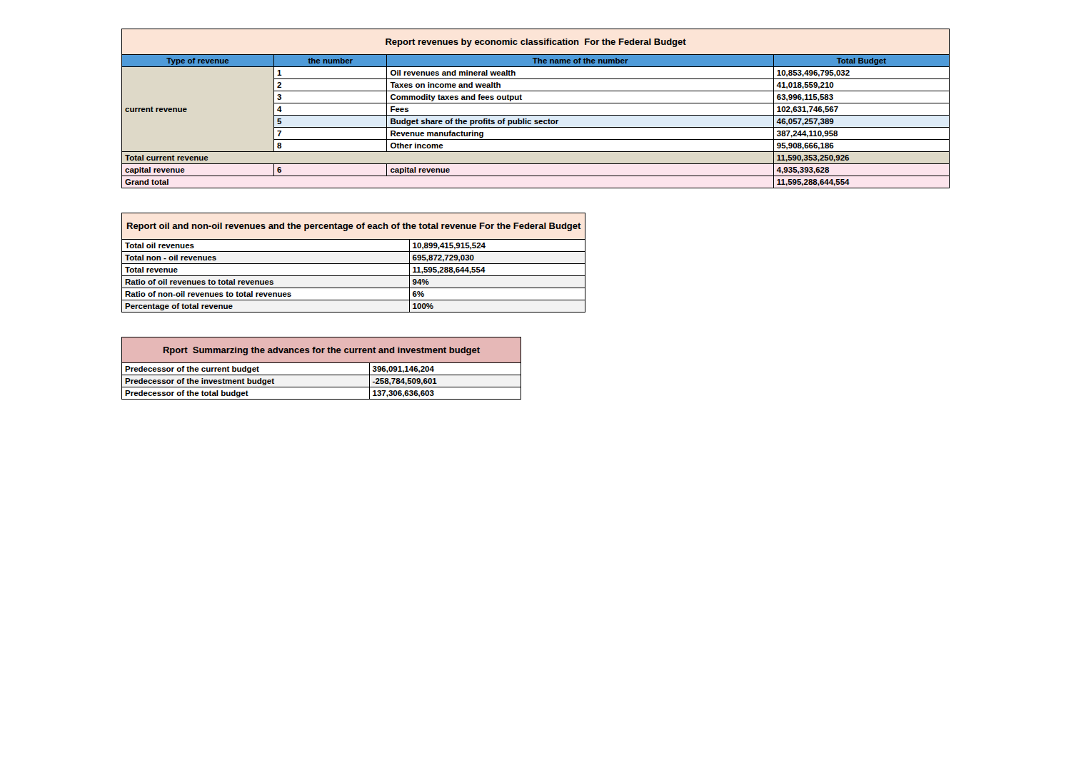| Report revenues by economic classification For the Federal Budget |
| Type of revenue | the number | The name of the number | Total Budget |
| current revenue | 1 | Oil revenues and mineral wealth | 10,853,496,795,032 |
| 2 | Taxes on income and wealth | 41,018,559,210 |
| 3 | Commodity taxes and fees output | 63,996,115,583 |
| 4 | Fees | 102,631,746,567 |
| 5 | Budget share of the profits of public sector | 46,057,257,389 |
| 7 | Revenue manufacturing | 387,244,110,958 |
| 8 | Other income | 95,908,666,186 |
| Total current revenue | 11,590,353,250,926 |
| capital revenue | 6 | capital revenue | 4,935,393,628 |
| Grand total | 11,595,288,644,554 |
| Report oil and non-oil revenues and the percentage of each of the total revenue For the Federal Budget |
| Total oil revenues | 10,899,415,915,524 |
| Total non - oil revenues | 695,872,729,030 |
| Total revenue | 11,595,288,644,554 |
| Ratio of oil revenues to total revenues | 94% |
| Ratio of non-oil revenues to total revenues | 6% |
| Percentage of total revenue | 100% |
| Rport Summarzing the advances for the current and investment budget |
| Predecessor of the current budget | 396,091,146,204 |
| Predecessor of the investment budget | -258,784,509,601 |
| Predecessor of the total budget | 137,306,636,603 |